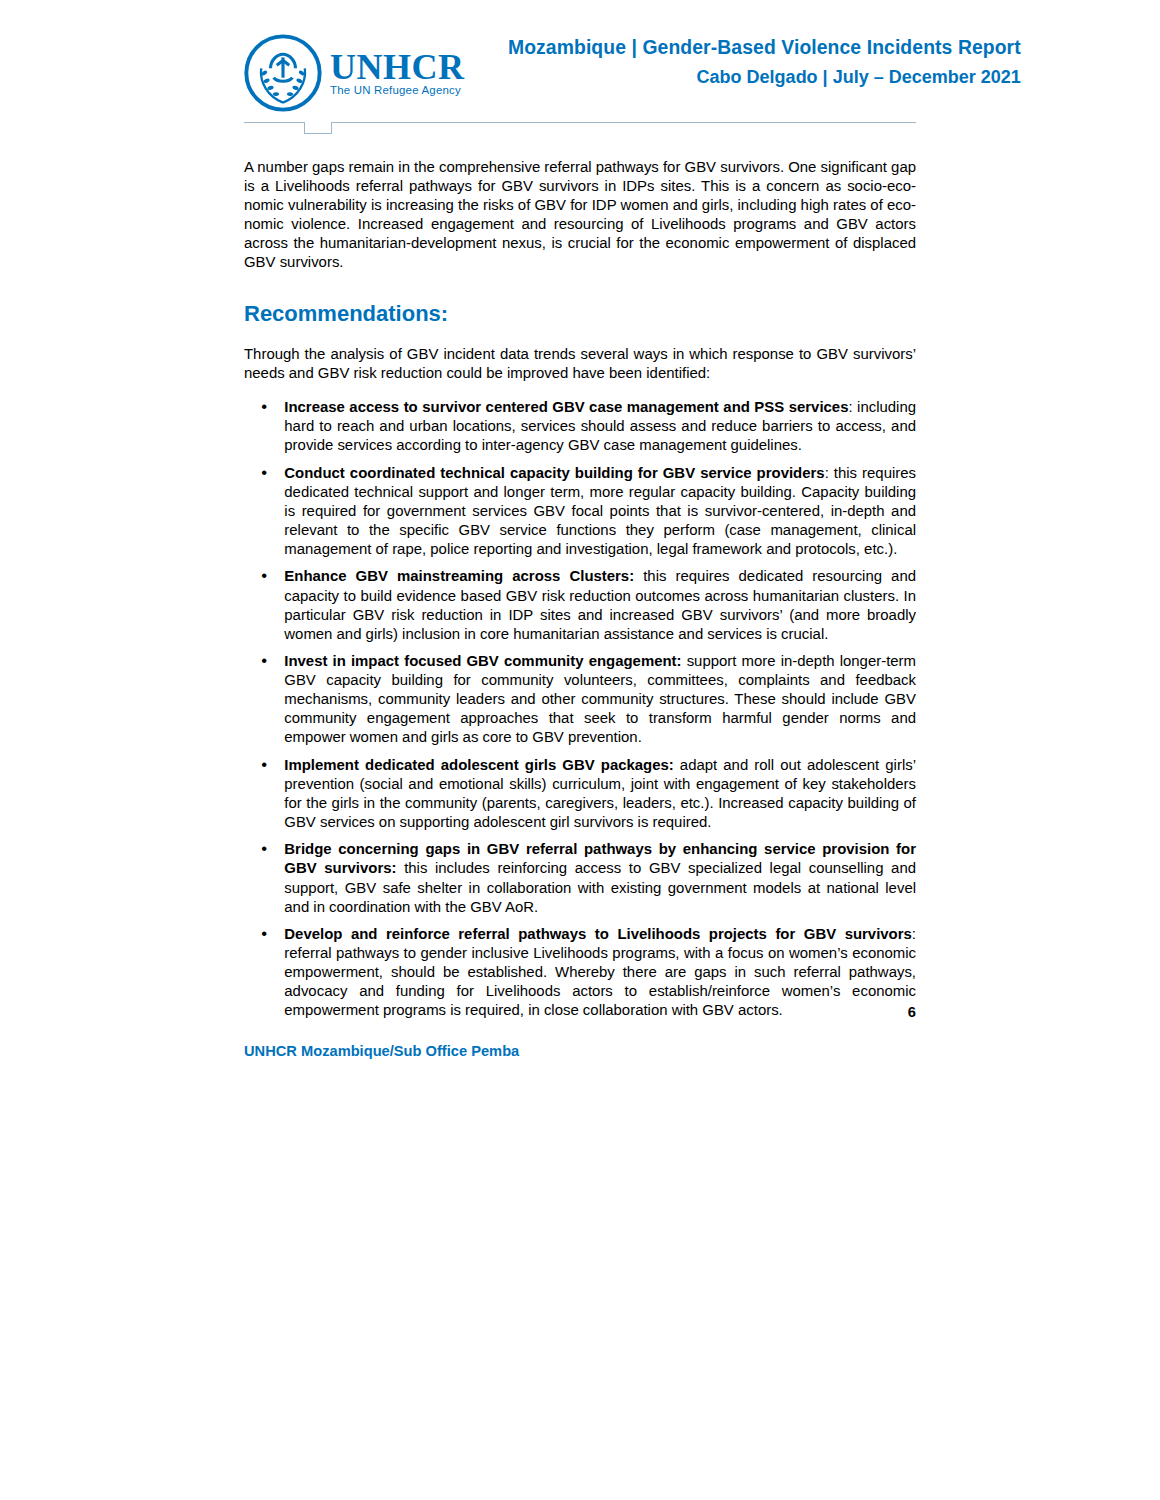UNHCR
The UN Refugee Agency
Mozambique | Gender-Based Violence Incidents Report
Cabo Delgado | July – December 2021
A number gaps remain in the comprehensive referral pathways for GBV survivors. One significant gap is a Livelihoods referral pathways for GBV survivors in IDPs sites. This is a concern as socio-economic vulnerability is increasing the risks of GBV for IDP women and girls, including high rates of economic violence. Increased engagement and resourcing of Livelihoods programs and GBV actors across the humanitarian-development nexus, is crucial for the economic empowerment of displaced GBV survivors.
Recommendations:
Through the analysis of GBV incident data trends several ways in which response to GBV survivors’ needs and GBV risk reduction could be improved have been identified:
Increase access to survivor centered GBV case management and PSS services: including hard to reach and urban locations, services should assess and reduce barriers to access, and provide services according to inter-agency GBV case management guidelines.
Conduct coordinated technical capacity building for GBV service providers: this requires dedicated technical support and longer term, more regular capacity building. Capacity building is required for government services GBV focal points that is survivor-centered, in-depth and relevant to the specific GBV service functions they perform (case management, clinical management of rape, police reporting and investigation, legal framework and protocols, etc.).
Enhance GBV mainstreaming across Clusters: this requires dedicated resourcing and capacity to build evidence based GBV risk reduction outcomes across humanitarian clusters. In particular GBV risk reduction in IDP sites and increased GBV survivors’ (and more broadly women and girls) inclusion in core humanitarian assistance and services is crucial.
Invest in impact focused GBV community engagement: support more in-depth longer-term GBV capacity building for community volunteers, committees, complaints and feedback mechanisms, community leaders and other community structures. These should include GBV community engagement approaches that seek to transform harmful gender norms and empower women and girls as core to GBV prevention.
Implement dedicated adolescent girls GBV packages: adapt and roll out adolescent girls’ prevention (social and emotional skills) curriculum, joint with engagement of key stakeholders for the girls in the community (parents, caregivers, leaders, etc.). Increased capacity building of GBV services on supporting adolescent girl survivors is required.
Bridge concerning gaps in GBV referral pathways by enhancing service provision for GBV survivors: this includes reinforcing access to GBV specialized legal counselling and support, GBV safe shelter in collaboration with existing government models at national level and in coordination with the GBV AoR.
Develop and reinforce referral pathways to Livelihoods projects for GBV survivors: referral pathways to gender inclusive Livelihoods programs, with a focus on women’s economic empowerment, should be established. Whereby there are gaps in such referral pathways, advocacy and funding for Livelihoods actors to establish/reinforce women’s economic empowerment programs is required, in close collaboration with GBV actors.
6
UNHCR Mozambique/Sub Office Pemba